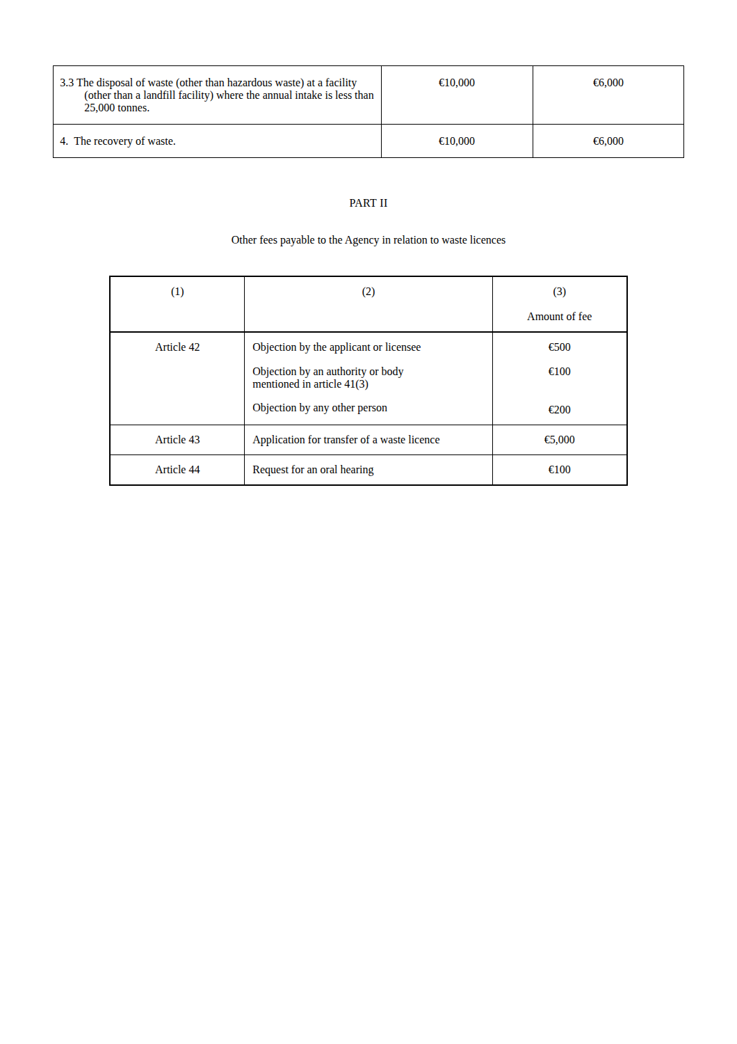| 3.3 The disposal of waste (other than hazardous waste) at a facility (other than a landfill facility) where the annual intake is less than 25,000 tonnes. | €10,000 | €6,000 |
| 4. The recovery of waste. | €10,000 | €6,000 |
PART II
Other fees payable to the Agency in relation to waste licences
| (1) | (2) | (3) Amount of fee |
| --- | --- | --- |
| Article 42 | Objection by the applicant or licensee Objection by an authority or body mentioned in article 41(3) Objection by any other person | €500 €100 €200 |
| Article 43 | Application for transfer of a waste licence | €5,000 |
| Article 44 | Request for an oral hearing | €100 |